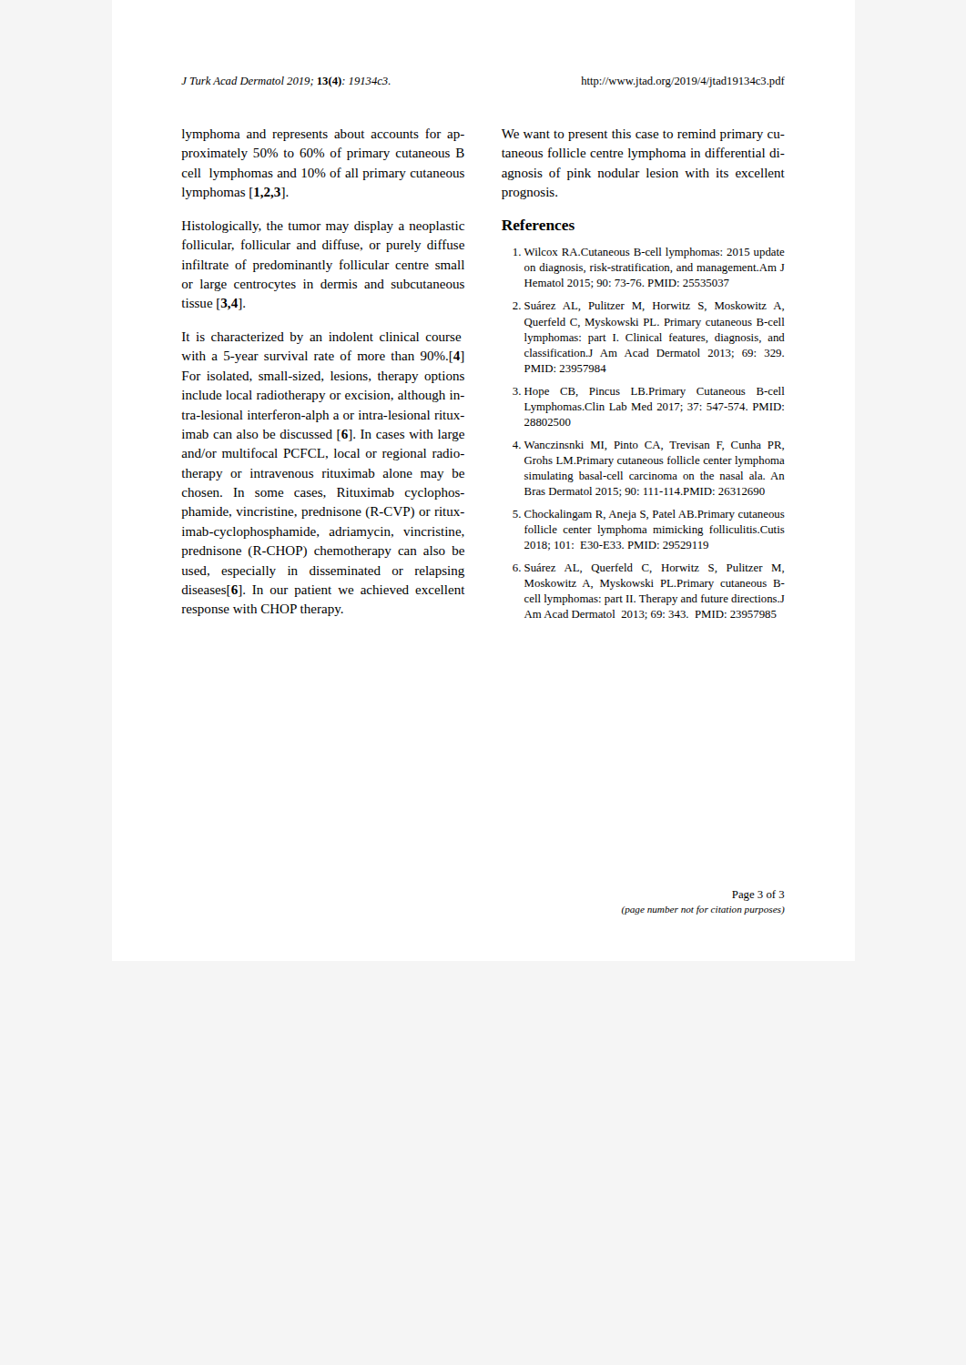J Turk Acad Dermatol 2019; 13(4): 19134c3.
http://www.jtad.org/2019/4/jtad19134c3.pdf
lymphoma and represents about accounts for approximately 50% to 60% of primary cutaneous B cell lymphomas and 10% of all primary cutaneous lymphomas [1,2,3].
Histologically, the tumor may display a neoplastic follicular, follicular and diffuse, or purely diffuse infiltrate of predominantly follicular centre small or large centrocytes in dermis and subcutaneous tissue [3,4].
It is characterized by an indolent clinical course with a 5-year survival rate of more than 90%.[4] For isolated, small-sized, lesions, therapy options include local radiotherapy or excision, although intra-lesional interferon-alph a or intra-lesional rituximab can also be discussed [6]. In cases with large and/or multifocal PCFCL, local or regional radiotherapy or intravenous rituximab alone may be chosen. In some cases, Rituximab cyclophosphamide, vincristine, prednisone (R-CVP) or rituximab-cyclophosphamide, adriamycin, vincristine, prednisone (R-CHOP) chemotherapy can also be used, especially in disseminated or relapsing diseases[6]. In our patient we achieved excellent response with CHOP therapy.
We want to present this case to remind primary cutaneous follicle centre lymphoma in differential diagnosis of pink nodular lesion with its excellent prognosis.
References
Wilcox RA.Cutaneous B-cell lymphomas: 2015 update on diagnosis, risk-stratification, and management.Am J Hematol 2015; 90: 73-76. PMID: 25535037
Suárez AL, Pulitzer M, Horwitz S, Moskowitz A, Querfeld C, Myskowski PL. Primary cutaneous B-cell lymphomas: part I. Clinical features, diagnosis, and classification.J Am Acad Dermatol 2013; 69: 329. PMID: 23957984
Hope CB, Pincus LB.Primary Cutaneous B-cell Lymphomas.Clin Lab Med 2017; 37: 547-574. PMID: 28802500
Wanczinsnki MI, Pinto CA, Trevisan F, Cunha PR, Grohs LM.Primary cutaneous follicle center lymphoma simulating basal-cell carcinoma on the nasal ala. An Bras Dermatol 2015; 90: 111-114.PMID: 26312690
Chockalingam R, Aneja S, Patel AB.Primary cutaneous follicle center lymphoma mimicking folliculitis.Cutis 2018; 101: E30-E33. PMID: 29529119
Suárez AL, Querfeld C, Horwitz S, Pulitzer M, Moskowitz A, Myskowski PL.Primary cutaneous B-cell lymphomas: part II. Therapy and future directions.J Am Acad Dermatol 2013; 69: 343. PMID: 23957985
Page 3 of 3
(page number not for citation purposes)